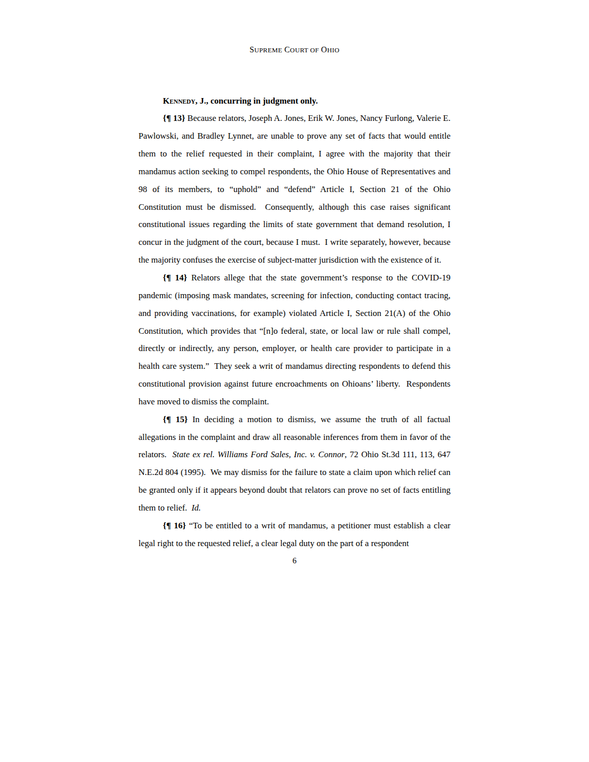SUPREME COURT OF OHIO
Kennedy, J., concurring in judgment only.
{¶ 13} Because relators, Joseph A. Jones, Erik W. Jones, Nancy Furlong, Valerie E. Pawlowski, and Bradley Lynnet, are unable to prove any set of facts that would entitle them to the relief requested in their complaint, I agree with the majority that their mandamus action seeking to compel respondents, the Ohio House of Representatives and 98 of its members, to “uphold” and “defend” Article I, Section 21 of the Ohio Constitution must be dismissed. Consequently, although this case raises significant constitutional issues regarding the limits of state government that demand resolution, I concur in the judgment of the court, because I must. I write separately, however, because the majority confuses the exercise of subject-matter jurisdiction with the existence of it.
{¶ 14} Relators allege that the state government’s response to the COVID-19 pandemic (imposing mask mandates, screening for infection, conducting contact tracing, and providing vaccinations, for example) violated Article I, Section 21(A) of the Ohio Constitution, which provides that “[n]o federal, state, or local law or rule shall compel, directly or indirectly, any person, employer, or health care provider to participate in a health care system.” They seek a writ of mandamus directing respondents to defend this constitutional provision against future encroachments on Ohioans’ liberty. Respondents have moved to dismiss the complaint.
{¶ 15} In deciding a motion to dismiss, we assume the truth of all factual allegations in the complaint and draw all reasonable inferences from them in favor of the relators. State ex rel. Williams Ford Sales, Inc. v. Connor, 72 Ohio St.3d 111, 113, 647 N.E.2d 804 (1995). We may dismiss for the failure to state a claim upon which relief can be granted only if it appears beyond doubt that relators can prove no set of facts entitling them to relief. Id.
{¶ 16} “To be entitled to a writ of mandamus, a petitioner must establish a clear legal right to the requested relief, a clear legal duty on the part of a respondent
6